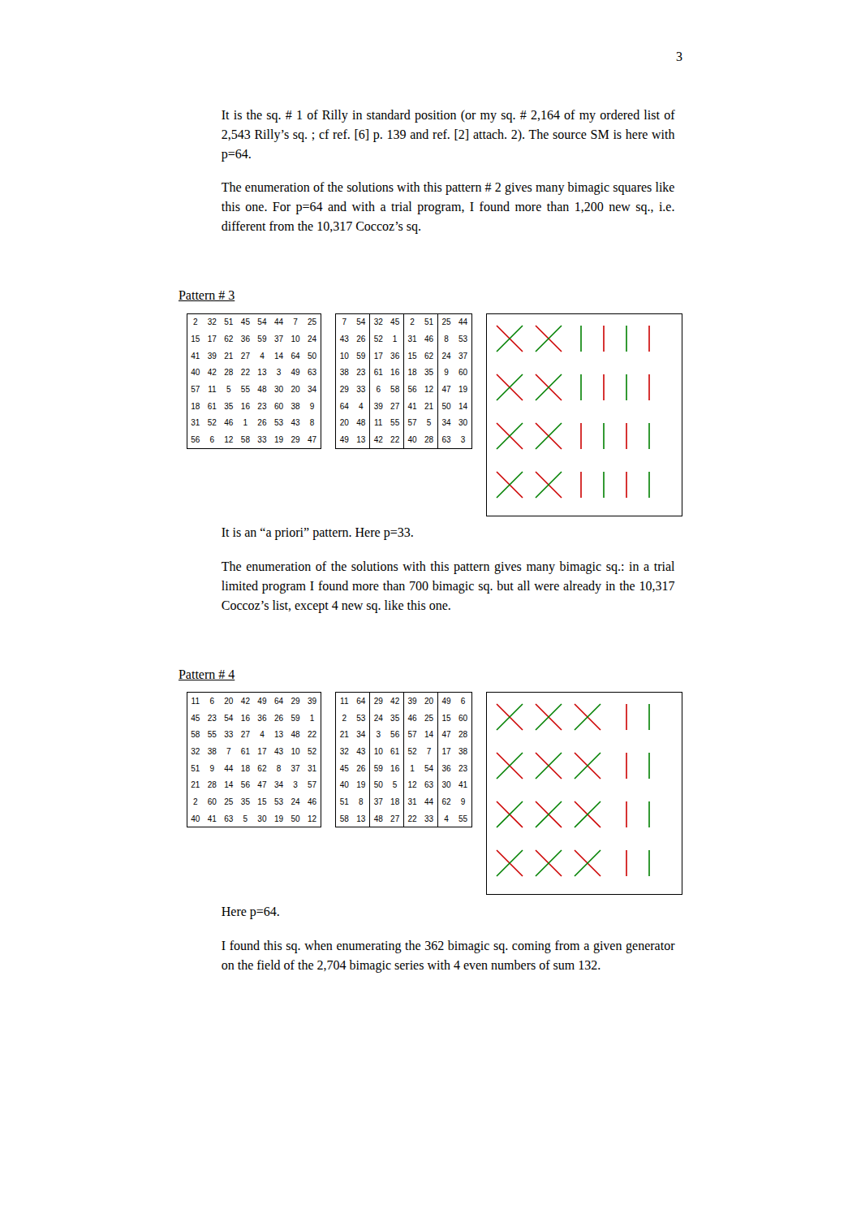3
It is the sq. # 1 of Rilly in standard position (or my sq. # 2,164 of my ordered list of 2,543 Rilly’s sq. ; cf ref. [6] p. 139 and ref. [2] attach. 2). The source SM is here with p=64.
The enumeration of the solutions with this pattern # 2 gives many bimagic squares like this one. For p=64 and with a trial program, I found more than 1,200 new sq., i.e. different from the 10,317 Coccoz’s sq.
Pattern # 3
| 2 | 32 | 51 | 45 | 54 | 44 | 7 | 25 |
| 15 | 17 | 62 | 36 | 59 | 37 | 10 | 24 |
| 41 | 39 | 21 | 27 | 4 | 14 | 64 | 50 |
| 40 | 42 | 28 | 22 | 13 | 3 | 49 | 63 |
| 57 | 11 | 5 | 55 | 48 | 30 | 20 | 34 |
| 18 | 61 | 35 | 16 | 23 | 60 | 38 | 9 |
| 31 | 52 | 46 | 1 | 26 | 53 | 43 | 8 |
| 56 | 6 | 12 | 58 | 33 | 19 | 29 | 47 |
| 7 | 54 | 32 | 45 | 2 | 51 | 25 | 44 |
| 43 | 26 | 52 | 1 | 31 | 46 | 8 | 53 |
| 10 | 59 | 17 | 36 | 15 | 62 | 24 | 37 |
| 38 | 23 | 61 | 16 | 18 | 35 | 9 | 60 |
| 29 | 33 | 6 | 58 | 56 | 12 | 47 | 19 |
| 64 | 4 | 39 | 27 | 41 | 21 | 50 | 14 |
| 20 | 48 | 11 | 55 | 57 | 5 | 34 | 30 |
| 49 | 13 | 42 | 22 | 40 | 28 | 63 | 3 |
It is an “a priori” pattern. Here p=33.
The enumeration of the solutions with this pattern gives many bimagic sq.: in a trial limited program I found more than 700 bimagic sq. but all were already in the 10,317 Coccoz’s list, except 4 new sq. like this one.
Pattern # 4
| 11 | 6 | 20 | 42 | 49 | 64 | 29 | 39 |
| 45 | 23 | 54 | 16 | 36 | 26 | 59 | 1 |
| 58 | 55 | 33 | 27 | 4 | 13 | 48 | 22 |
| 32 | 38 | 7 | 61 | 17 | 43 | 10 | 52 |
| 51 | 9 | 44 | 18 | 62 | 8 | 37 | 31 |
| 21 | 28 | 14 | 56 | 47 | 34 | 3 | 57 |
| 2 | 60 | 25 | 35 | 15 | 53 | 24 | 46 |
| 40 | 41 | 63 | 5 | 30 | 19 | 50 | 12 |
| 11 | 64 | 29 | 42 | 39 | 20 | 49 | 6 |
| 2 | 53 | 24 | 35 | 46 | 25 | 15 | 60 |
| 21 | 34 | 3 | 56 | 57 | 14 | 47 | 28 |
| 32 | 43 | 10 | 61 | 52 | 7 | 17 | 38 |
| 45 | 26 | 59 | 16 | 1 | 54 | 36 | 23 |
| 40 | 19 | 50 | 5 | 12 | 63 | 30 | 41 |
| 51 | 8 | 37 | 18 | 31 | 44 | 62 | 9 |
| 58 | 13 | 48 | 27 | 22 | 33 | 4 | 55 |
Here p=64.
I found this sq. when enumerating the 362 bimagic sq. coming from a given generator on the field of the 2,704 bimagic series with 4 even numbers of sum 132.